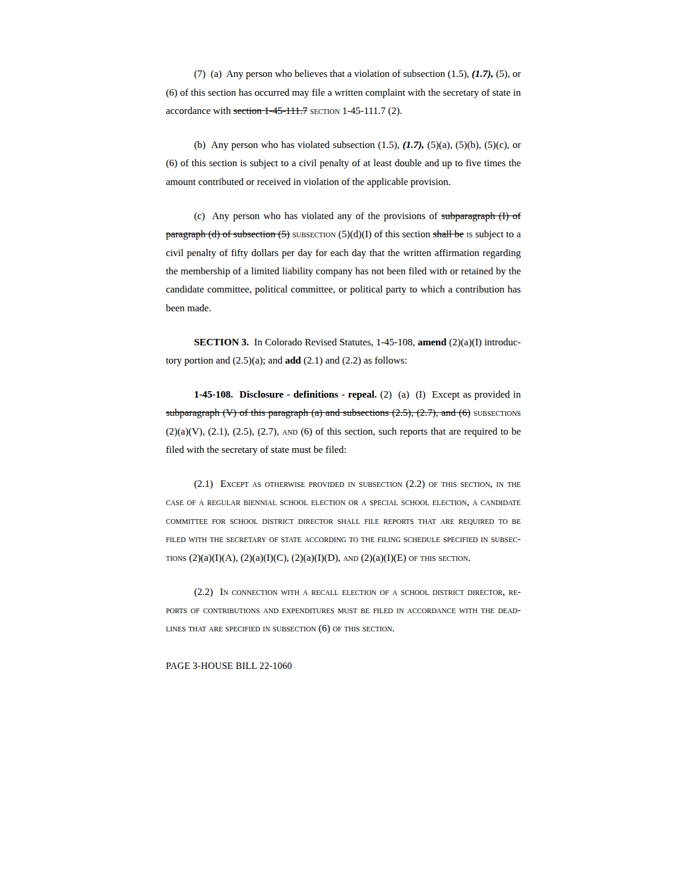(7) (a) Any person who believes that a violation of subsection (1.5), (1.7), (5), or (6) of this section has occurred may file a written complaint with the secretary of state in accordance with section 1-45-111.7 section 1-45-111.7 (2).
(b) Any person who has violated subsection (1.5), (1.7), (5)(a), (5)(b), (5)(c), or (6) of this section is subject to a civil penalty of at least double and up to five times the amount contributed or received in violation of the applicable provision.
(c) Any person who has violated any of the provisions of subparagraph (I) of paragraph (d) of subsection (5) subsection (5)(d)(I) of this section shall be is subject to a civil penalty of fifty dollars per day for each day that the written affirmation regarding the membership of a limited liability company has not been filed with or retained by the candidate committee, political committee, or political party to which a contribution has been made.
SECTION 3. In Colorado Revised Statutes, 1-45-108, amend (2)(a)(I) introductory portion and (2.5)(a); and add (2.1) and (2.2) as follows:
1-45-108. Disclosure - definitions - repeal. (2) (a) (I) Except as provided in subparagraph (V) of this paragraph (a) and subsections (2.5), (2.7), and (6) subsections (2)(a)(V), (2.1), (2.5), (2.7), and (6) of this section, such reports that are required to be filed with the secretary of state must be filed:
(2.1) Except as otherwise provided in subsection (2.2) of this section, in the case of a regular biennial school election or a special school election, a candidate committee for school district director shall file reports that are required to be filed with the secretary of state according to the filing schedule specified in subsections (2)(a)(I)(A), (2)(a)(I)(C), (2)(a)(I)(D), and (2)(a)(I)(E) of this section.
(2.2) In connection with a recall election of a school district director, reports of contributions and expenditures must be filed in accordance with the deadlines that are specified in subsection (6) of this section.
PAGE 3-HOUSE BILL 22-1060